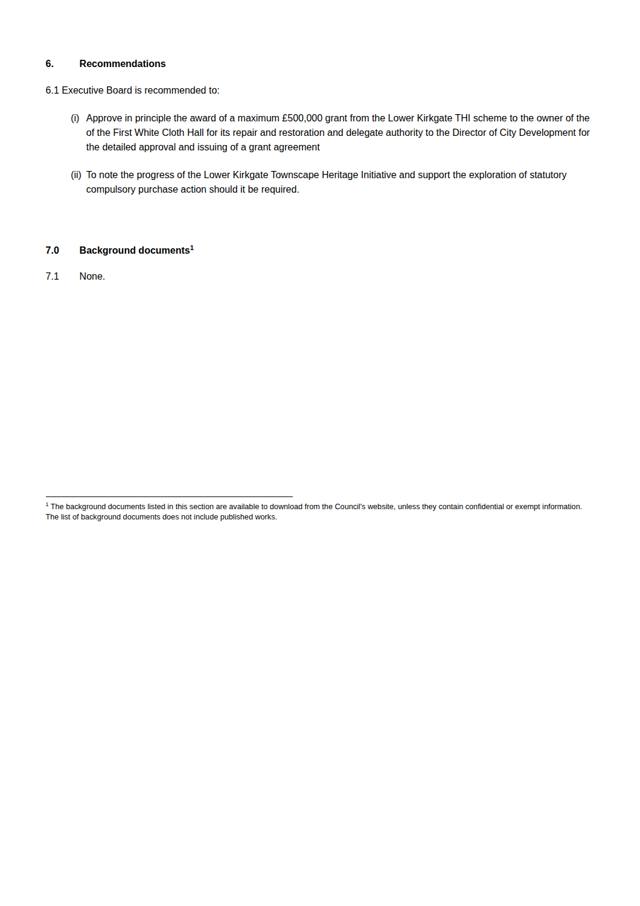6. Recommendations
6.1 Executive Board is recommended to:
(i) Approve in principle the award of a maximum £500,000 grant from the Lower Kirkgate THI scheme to the owner of the of the First White Cloth Hall for its repair and restoration and delegate authority to the Director of City Development for the detailed approval and issuing of a grant agreement
(ii) To note the progress of the Lower Kirkgate Townscape Heritage Initiative and support the exploration of statutory compulsory purchase action should it be required.
7.0 Background documents1
7.1 None.
1 The background documents listed in this section are available to download from the Council's website, unless they contain confidential or exempt information. The list of background documents does not include published works.